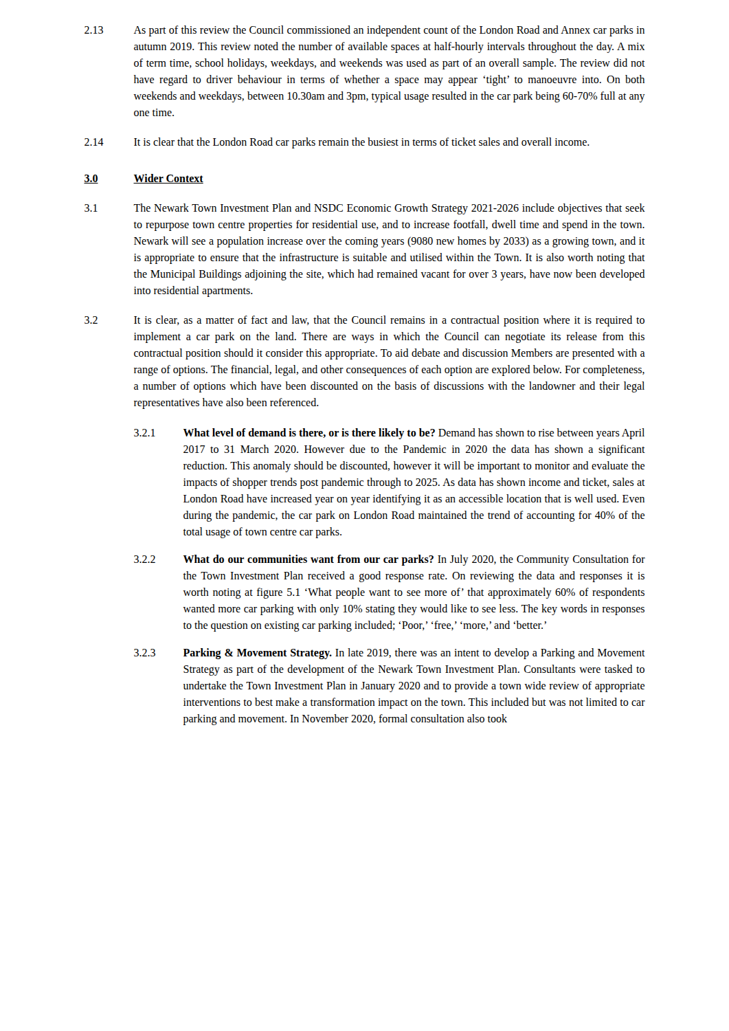2.13
As part of this review the Council commissioned an independent count of the London Road and Annex car parks in autumn 2019. This review noted the number of available spaces at half-hourly intervals throughout the day. A mix of term time, school holidays, weekdays, and weekends was used as part of an overall sample. The review did not have regard to driver behaviour in terms of whether a space may appear ‘tight’ to manoeuvre into. On both weekends and weekdays, between 10.30am and 3pm, typical usage resulted in the car park being 60-70% full at any one time.
2.14
It is clear that the London Road car parks remain the busiest in terms of ticket sales and overall income.
3.0 Wider Context
3.1
The Newark Town Investment Plan and NSDC Economic Growth Strategy 2021-2026 include objectives that seek to repurpose town centre properties for residential use, and to increase footfall, dwell time and spend in the town. Newark will see a population increase over the coming years (9080 new homes by 2033) as a growing town, and it is appropriate to ensure that the infrastructure is suitable and utilised within the Town. It is also worth noting that the Municipal Buildings adjoining the site, which had remained vacant for over 3 years, have now been developed into residential apartments.
3.2
It is clear, as a matter of fact and law, that the Council remains in a contractual position where it is required to implement a car park on the land. There are ways in which the Council can negotiate its release from this contractual position should it consider this appropriate. To aid debate and discussion Members are presented with a range of options. The financial, legal, and other consequences of each option are explored below. For completeness, a number of options which have been discounted on the basis of discussions with the landowner and their legal representatives have also been referenced.
3.2.1
What level of demand is there, or is there likely to be? Demand has shown to rise between years April 2017 to 31 March 2020. However due to the Pandemic in 2020 the data has shown a significant reduction. This anomaly should be discounted, however it will be important to monitor and evaluate the impacts of shopper trends post pandemic through to 2025. As data has shown income and ticket, sales at London Road have increased year on year identifying it as an accessible location that is well used. Even during the pandemic, the car park on London Road maintained the trend of accounting for 40% of the total usage of town centre car parks.
3.2.2
What do our communities want from our car parks? In July 2020, the Community Consultation for the Town Investment Plan received a good response rate. On reviewing the data and responses it is worth noting at figure 5.1 ‘What people want to see more of’ that approximately 60% of respondents wanted more car parking with only 10% stating they would like to see less. The key words in responses to the question on existing car parking included; ‘Poor,’ ‘free,’ ‘more,’ and ‘better.’
3.2.3
Parking & Movement Strategy. In late 2019, there was an intent to develop a Parking and Movement Strategy as part of the development of the Newark Town Investment Plan. Consultants were tasked to undertake the Town Investment Plan in January 2020 and to provide a town wide review of appropriate interventions to best make a transformation impact on the town. This included but was not limited to car parking and movement. In November 2020, formal consultation also took